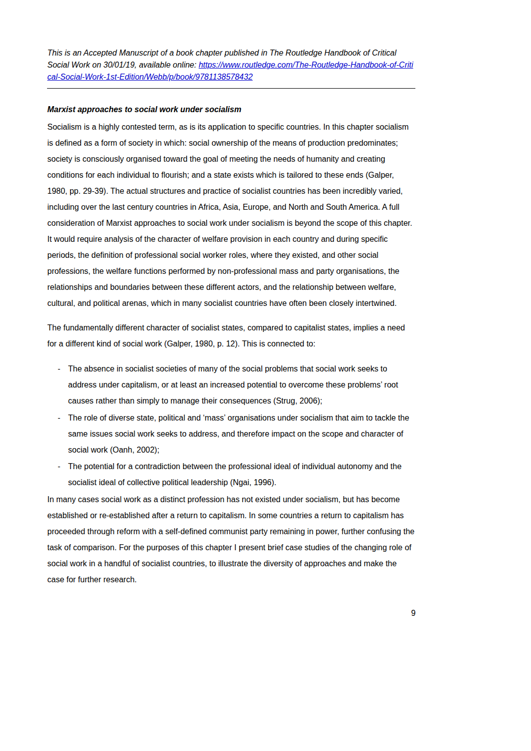This is an Accepted Manuscript of a book chapter published in The Routledge Handbook of Critical Social Work on 30/01/19, available online: https://www.routledge.com/The-Routledge-Handbook-of-Critical-Social-Work-1st-Edition/Webb/p/book/9781138578432
Marxist approaches to social work under socialism
Socialism is a highly contested term, as is its application to specific countries. In this chapter socialism is defined as a form of society in which: social ownership of the means of production predominates; society is consciously organised toward the goal of meeting the needs of humanity and creating conditions for each individual to flourish; and a state exists which is tailored to these ends (Galper, 1980, pp. 29-39). The actual structures and practice of socialist countries has been incredibly varied, including over the last century countries in Africa, Asia, Europe, and North and South America. A full consideration of Marxist approaches to social work under socialism is beyond the scope of this chapter. It would require analysis of the character of welfare provision in each country and during specific periods, the definition of professional social worker roles, where they existed, and other social professions, the welfare functions performed by non-professional mass and party organisations, the relationships and boundaries between these different actors, and the relationship between welfare, cultural, and political arenas, which in many socialist countries have often been closely intertwined.
The fundamentally different character of socialist states, compared to capitalist states, implies a need for a different kind of social work (Galper, 1980, p. 12). This is connected to:
The absence in socialist societies of many of the social problems that social work seeks to address under capitalism, or at least an increased potential to overcome these problems’ root causes rather than simply to manage their consequences (Strug, 2006);
The role of diverse state, political and ‘mass’ organisations under socialism that aim to tackle the same issues social work seeks to address, and therefore impact on the scope and character of social work (Oanh, 2002);
The potential for a contradiction between the professional ideal of individual autonomy and the socialist ideal of collective political leadership (Ngai, 1996).
In many cases social work as a distinct profession has not existed under socialism, but has become established or re-established after a return to capitalism. In some countries a return to capitalism has proceeded through reform with a self-defined communist party remaining in power, further confusing the task of comparison. For the purposes of this chapter I present brief case studies of the changing role of social work in a handful of socialist countries, to illustrate the diversity of approaches and make the case for further research.
9